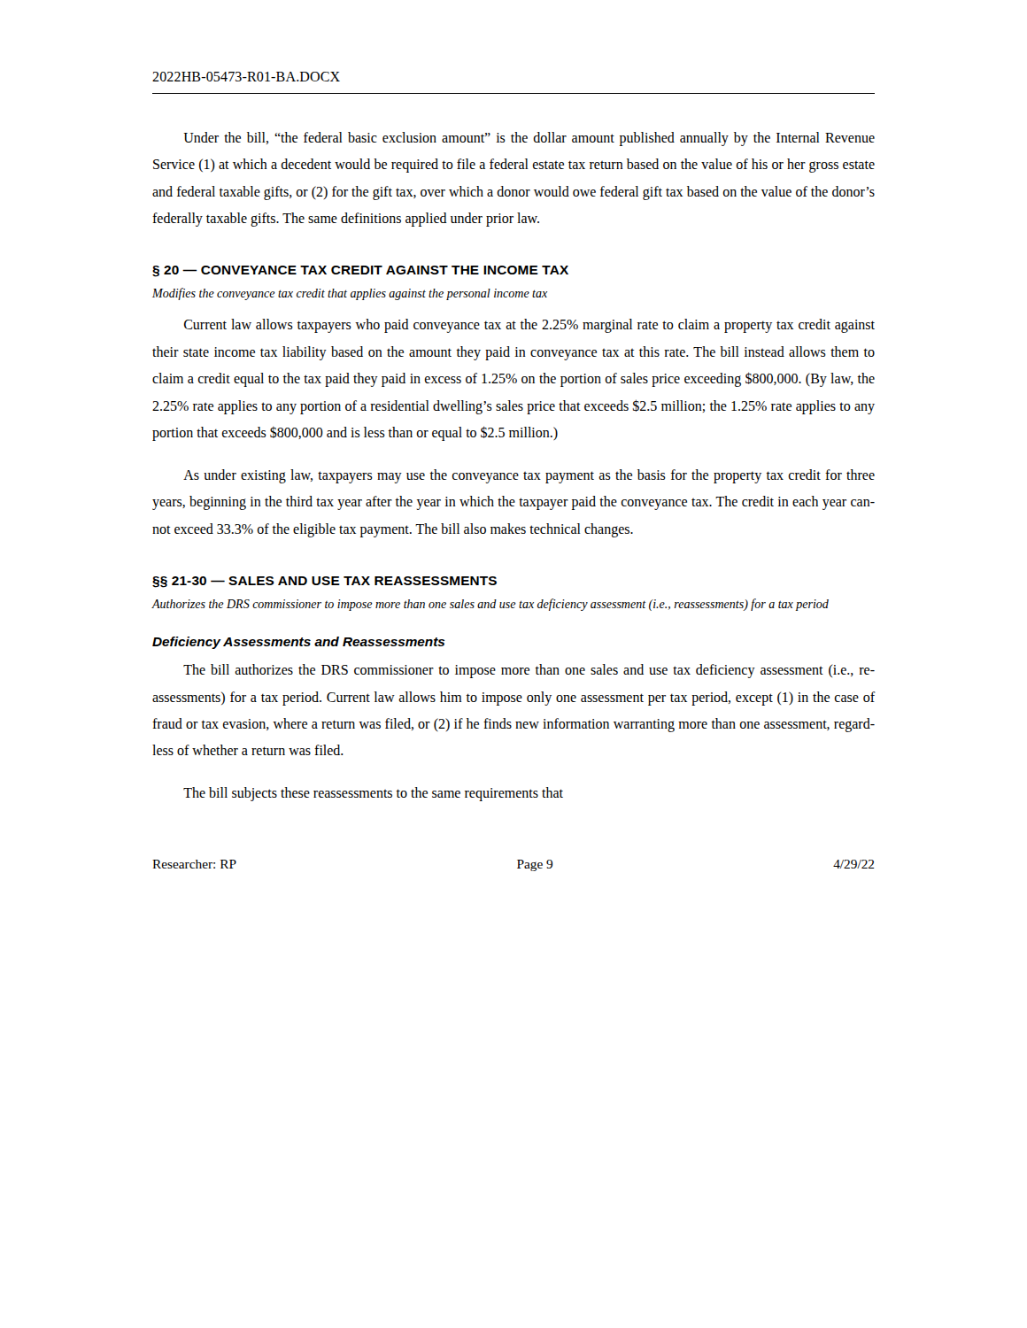2022HB-05473-R01-BA.DOCX
Under the bill, “the federal basic exclusion amount” is the dollar amount published annually by the Internal Revenue Service (1) at which a decedent would be required to file a federal estate tax return based on the value of his or her gross estate and federal taxable gifts, or (2) for the gift tax, over which a donor would owe federal gift tax based on the value of the donor’s federally taxable gifts. The same definitions applied under prior law.
§ 20 — CONVEYANCE TAX CREDIT AGAINST THE INCOME TAX
Modifies the conveyance tax credit that applies against the personal income tax
Current law allows taxpayers who paid conveyance tax at the 2.25% marginal rate to claim a property tax credit against their state income tax liability based on the amount they paid in conveyance tax at this rate. The bill instead allows them to claim a credit equal to the tax paid they paid in excess of 1.25% on the portion of sales price exceeding $800,000. (By law, the 2.25% rate applies to any portion of a residential dwelling’s sales price that exceeds $2.5 million; the 1.25% rate applies to any portion that exceeds $800,000 and is less than or equal to $2.5 million.)
As under existing law, taxpayers may use the conveyance tax payment as the basis for the property tax credit for three years, beginning in the third tax year after the year in which the taxpayer paid the conveyance tax. The credit in each year cannot exceed 33.3% of the eligible tax payment. The bill also makes technical changes.
§§ 21-30 — SALES AND USE TAX REASSESSMENTS
Authorizes the DRS commissioner to impose more than one sales and use tax deficiency assessment (i.e., reassessments) for a tax period
Deficiency Assessments and Reassessments
The bill authorizes the DRS commissioner to impose more than one sales and use tax deficiency assessment (i.e., reassessments) for a tax period. Current law allows him to impose only one assessment per tax period, except (1) in the case of fraud or tax evasion, where a return was filed, or (2) if he finds new information warranting more than one assessment, regardless of whether a return was filed.
The bill subjects these reassessments to the same requirements that
Researcher: RP Page 9 4/29/22